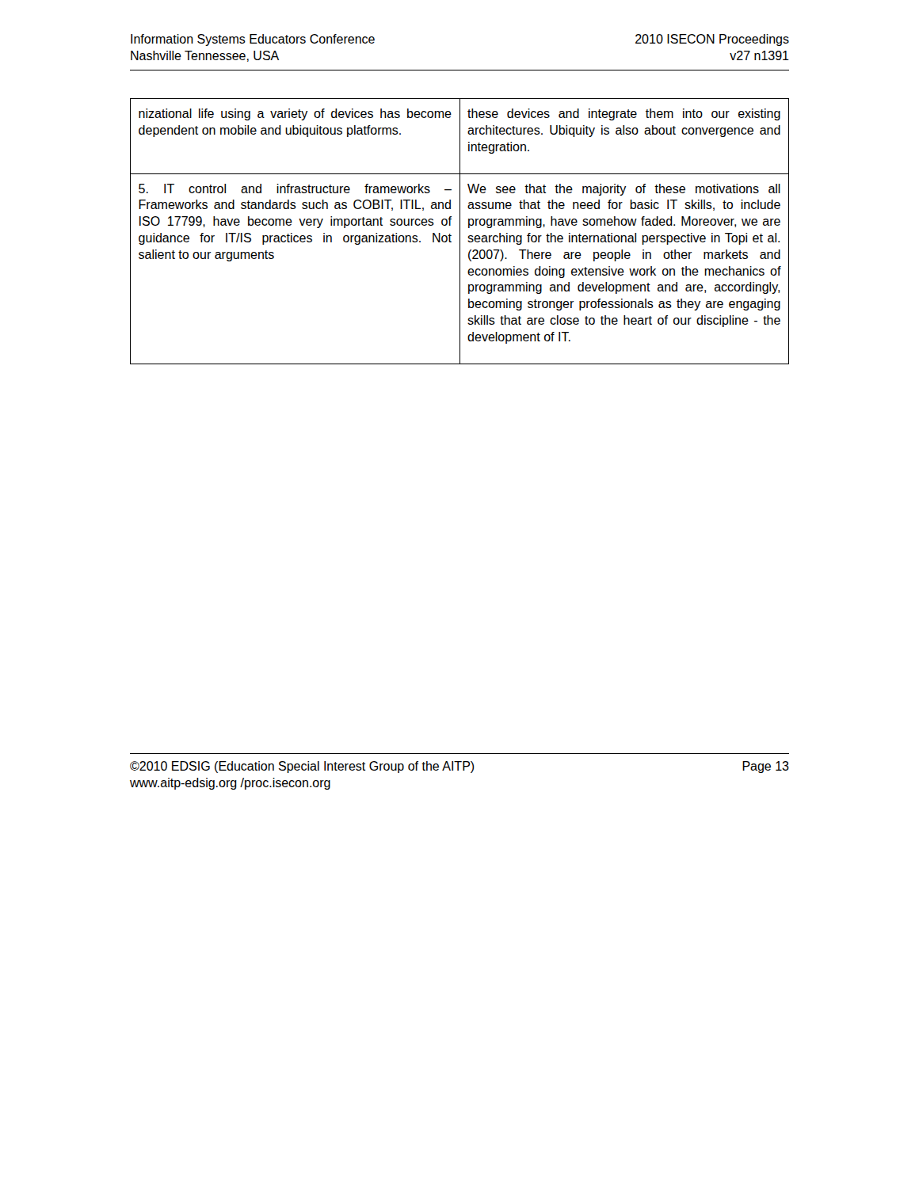| Information Systems Educators Conference | 2010 ISECON Proceedings |
| Nashville Tennessee, USA | v27 n1391 |
| nizational life using a variety of devices has become dependent on mobile and ubiquitous platforms. | these devices and integrate them into our existing architectures. Ubiquity is also about convergence and integration. |
| 5. IT control and infrastructure frameworks – Frameworks and standards such as COBIT, ITIL, and ISO 17799, have become very important sources of guidance for IT/IS practices in organizations. Not salient to our arguments | We see that the majority of these motivations all assume that the need for basic IT skills, to include programming, have somehow faded. Moreover, we are searching for the international perspective in Topi et al. (2007). There are people in other markets and economies doing extensive work on the mechanics of programming and development and are, accordingly, becoming stronger professionals as they are engaging skills that are close to the heart of our discipline - the development of IT. |
| ©2010 EDSIG (Education Special Interest Group of the AITP) | Page 13 |
| www.aitp-edsig.org /proc.isecon.org | |